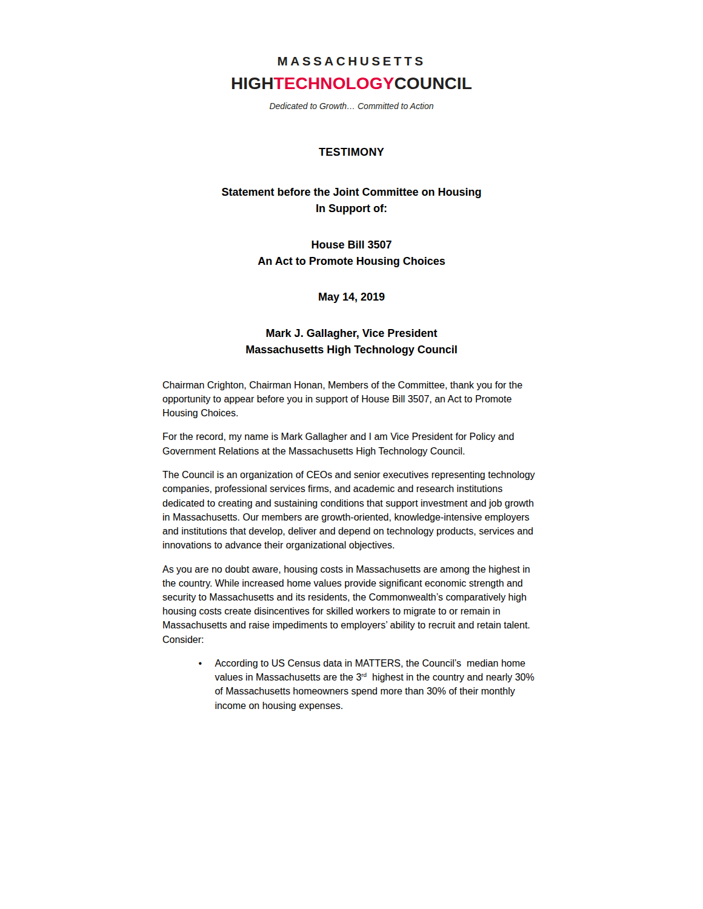MASSACHUSETTS
HIGH TECHNOLOGY COUNCIL
Dedicated to Growth… Committed to Action
TESTIMONY
Statement before the Joint Committee on Housing
In Support of:
House Bill 3507
An Act to Promote Housing Choices
May 14, 2019
Mark J. Gallagher, Vice President
Massachusetts High Technology Council
Chairman Crighton, Chairman Honan, Members of the Committee, thank you for the opportunity to appear before you in support of House Bill 3507, an Act to Promote Housing Choices.
For the record, my name is Mark Gallagher and I am Vice President for Policy and Government Relations at the Massachusetts High Technology Council.
The Council is an organization of CEOs and senior executives representing technology companies, professional services firms, and academic and research institutions dedicated to creating and sustaining conditions that support investment and job growth in Massachusetts. Our members are growth-oriented, knowledge-intensive employers and institutions that develop, deliver and depend on technology products, services and innovations to advance their organizational objectives.
As you are no doubt aware, housing costs in Massachusetts are among the highest in the country. While increased home values provide significant economic strength and security to Massachusetts and its residents, the Commonwealth’s comparatively high housing costs create disincentives for skilled workers to migrate to or remain in Massachusetts and raise impediments to employers’ ability to recruit and retain talent. Consider:
According to US Census data in MATTERS, the Council’s median home values in Massachusetts are the 3rd highest in the country and nearly 30% of Massachusetts homeowners spend more than 30% of their monthly income on housing expenses.